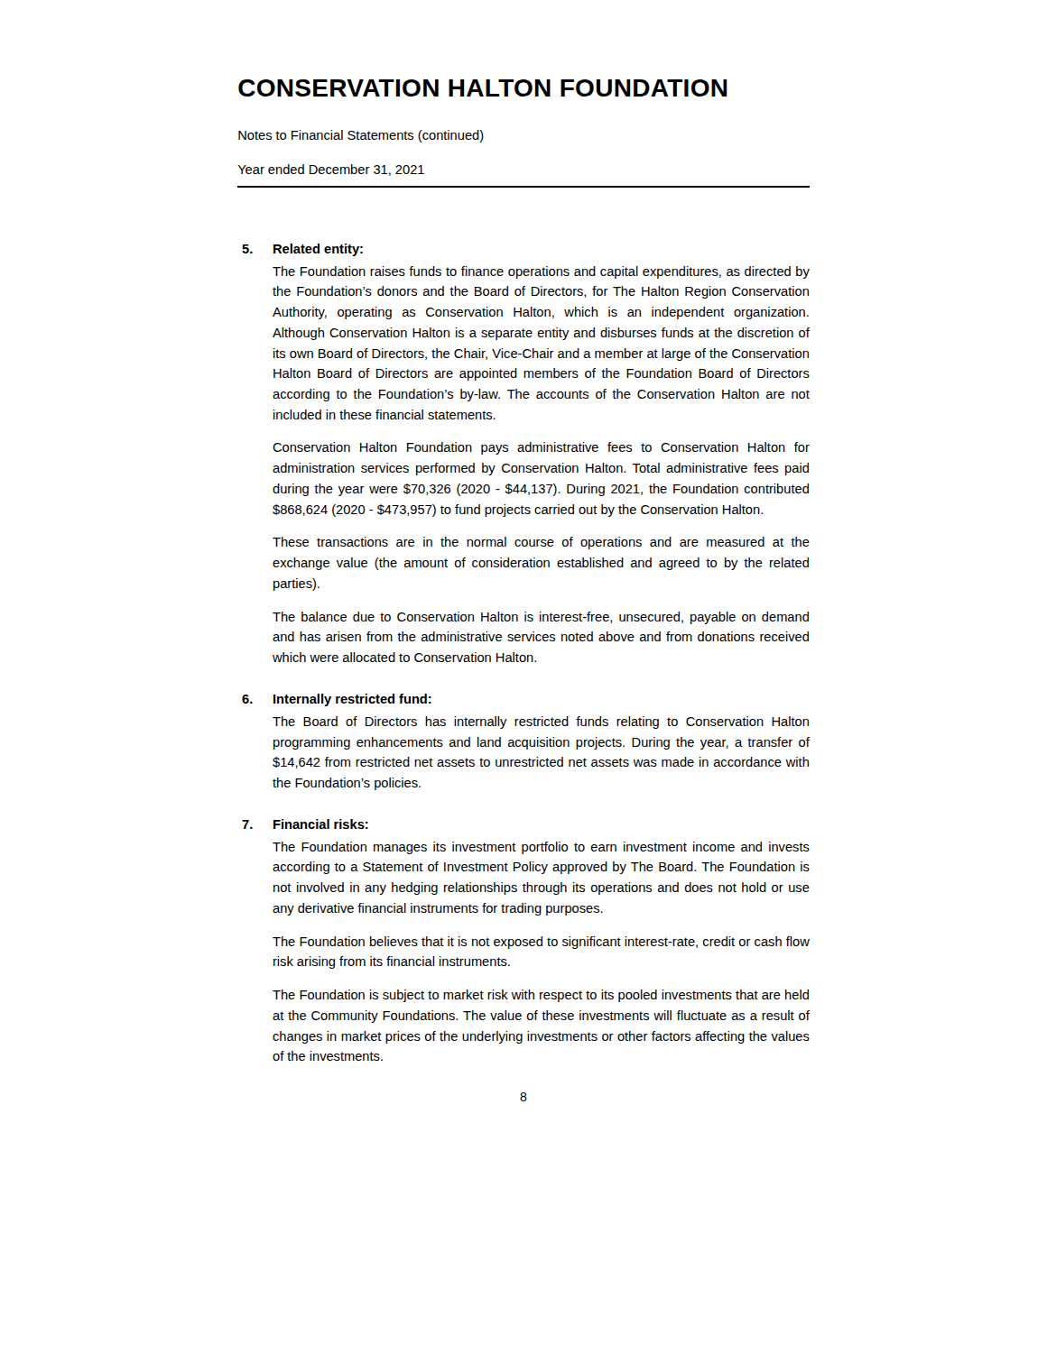CONSERVATION HALTON FOUNDATION
Notes to Financial Statements (continued)
Year ended December 31, 2021
5.
Related entity:
The Foundation raises funds to finance operations and capital expenditures, as directed by the Foundation’s donors and the Board of Directors, for The Halton Region Conservation Authority, operating as Conservation Halton, which is an independent organization. Although Conservation Halton is a separate entity and disburses funds at the discretion of its own Board of Directors, the Chair, Vice-Chair and a member at large of the Conservation Halton Board of Directors are appointed members of the Foundation Board of Directors according to the Foundation’s by-law. The accounts of the Conservation Halton are not included in these financial statements.
Conservation Halton Foundation pays administrative fees to Conservation Halton for administration services performed by Conservation Halton. Total administrative fees paid during the year were $70,326 (2020 - $44,137). During 2021, the Foundation contributed $868,624 (2020 - $473,957) to fund projects carried out by the Conservation Halton.
These transactions are in the normal course of operations and are measured at the exchange value (the amount of consideration established and agreed to by the related parties).
The balance due to Conservation Halton is interest-free, unsecured, payable on demand and has arisen from the administrative services noted above and from donations received which were allocated to Conservation Halton.
6.
Internally restricted fund:
The Board of Directors has internally restricted funds relating to Conservation Halton programming enhancements and land acquisition projects. During the year, a transfer of $14,642 from restricted net assets to unrestricted net assets was made in accordance with the Foundation’s policies.
7.
Financial risks:
The Foundation manages its investment portfolio to earn investment income and invests according to a Statement of Investment Policy approved by The Board. The Foundation is not involved in any hedging relationships through its operations and does not hold or use any derivative financial instruments for trading purposes.
The Foundation believes that it is not exposed to significant interest-rate, credit or cash flow risk arising from its financial instruments.
The Foundation is subject to market risk with respect to its pooled investments that are held at the Community Foundations. The value of these investments will fluctuate as a result of changes in market prices of the underlying investments or other factors affecting the values of the investments.
8